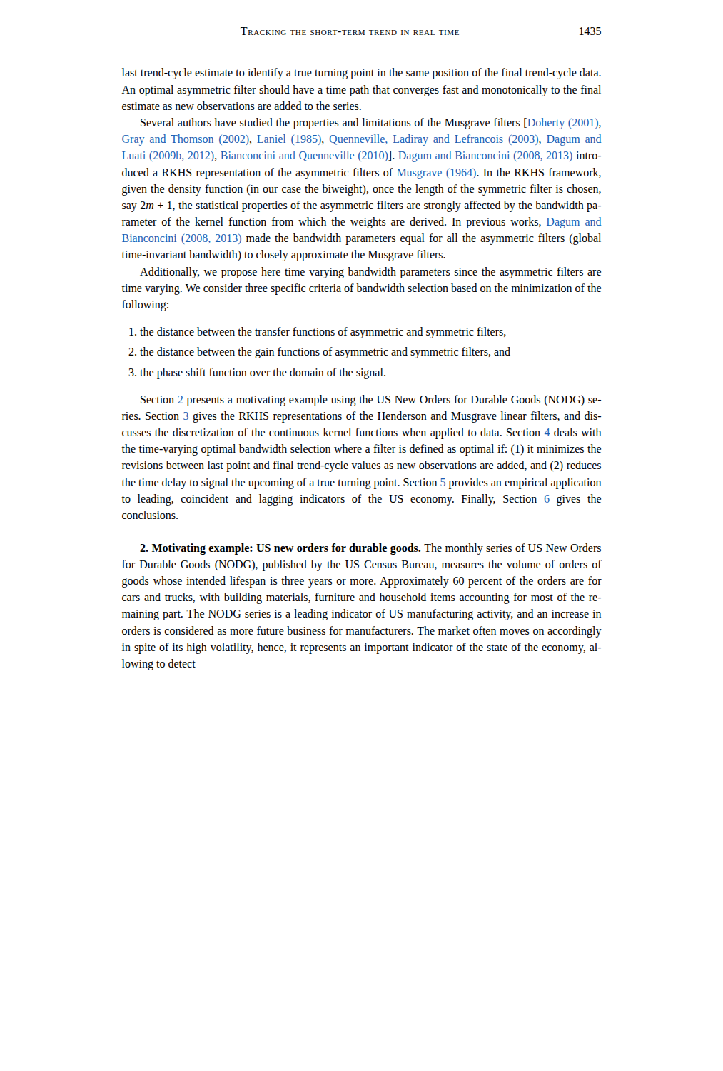Tracking the short-term trend in real time 1435
last trend-cycle estimate to identify a true turning point in the same position of the final trend-cycle data. An optimal asymmetric filter should have a time path that converges fast and monotonically to the final estimate as new observations are added to the series.
Several authors have studied the properties and limitations of the Musgrave filters [Doherty (2001), Gray and Thomson (2002), Laniel (1985), Quenneville, Ladiray and Lefrancois (2003), Dagum and Luati (2009b, 2012), Bianconcini and Quenneville (2010)]. Dagum and Bianconcini (2008, 2013) introduced a RKHS representation of the asymmetric filters of Musgrave (1964). In the RKHS framework, given the density function (in our case the biweight), once the length of the symmetric filter is chosen, say 2m + 1, the statistical properties of the asymmetric filters are strongly affected by the bandwidth parameter of the kernel function from which the weights are derived. In previous works, Dagum and Bianconcini (2008, 2013) made the bandwidth parameters equal for all the asymmetric filters (global time-invariant bandwidth) to closely approximate the Musgrave filters.
Additionally, we propose here time varying bandwidth parameters since the asymmetric filters are time varying. We consider three specific criteria of bandwidth selection based on the minimization of the following:
the distance between the transfer functions of asymmetric and symmetric filters,
the distance between the gain functions of asymmetric and symmetric filters, and
the phase shift function over the domain of the signal.
Section 2 presents a motivating example using the US New Orders for Durable Goods (NODG) series. Section 3 gives the RKHS representations of the Henderson and Musgrave linear filters, and discusses the discretization of the continuous kernel functions when applied to data. Section 4 deals with the time-varying optimal bandwidth selection where a filter is defined as optimal if: (1) it minimizes the revisions between last point and final trend-cycle values as new observations are added, and (2) reduces the time delay to signal the upcoming of a true turning point. Section 5 provides an empirical application to leading, coincident and lagging indicators of the US economy. Finally, Section 6 gives the conclusions.
2. Motivating example: US new orders for durable goods. The monthly series of US New Orders for Durable Goods (NODG), published by the US Census Bureau, measures the volume of orders of goods whose intended lifespan is three years or more. Approximately 60 percent of the orders are for cars and trucks, with building materials, furniture and household items accounting for most of the remaining part. The NODG series is a leading indicator of US manufacturing activity, and an increase in orders is considered as more future business for manufacturers. The market often moves on accordingly in spite of its high volatility, hence, it represents an important indicator of the state of the economy, allowing to detect